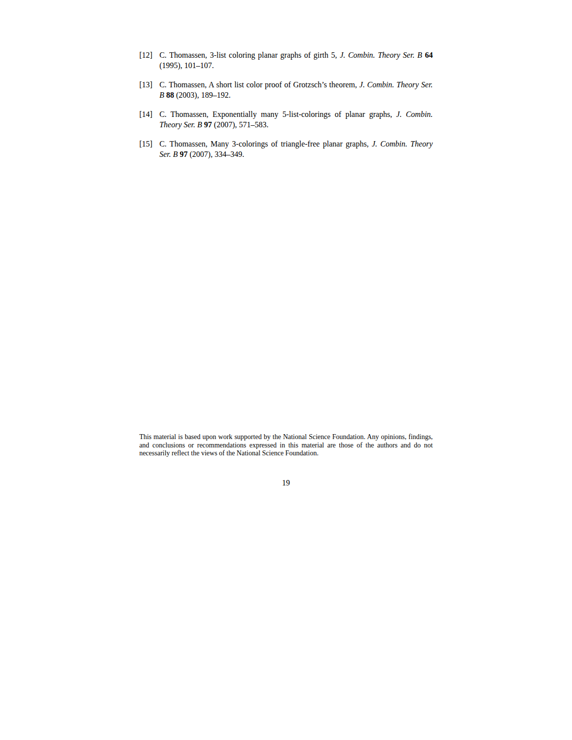[12] C. Thomassen, 3-list coloring planar graphs of girth 5, J. Combin. Theory Ser. B 64 (1995), 101–107.
[13] C. Thomassen, A short list color proof of Grotzsch’s theorem, J. Combin. Theory Ser. B 88 (2003), 189–192.
[14] C. Thomassen, Exponentially many 5-list-colorings of planar graphs, J. Combin. Theory Ser. B 97 (2007), 571–583.
[15] C. Thomassen, Many 3-colorings of triangle-free planar graphs, J. Combin. Theory Ser. B 97 (2007), 334–349.
This material is based upon work supported by the National Science Foundation. Any opinions, findings, and conclusions or recommendations expressed in this material are those of the authors and do not necessarily reflect the views of the National Science Foundation.
19